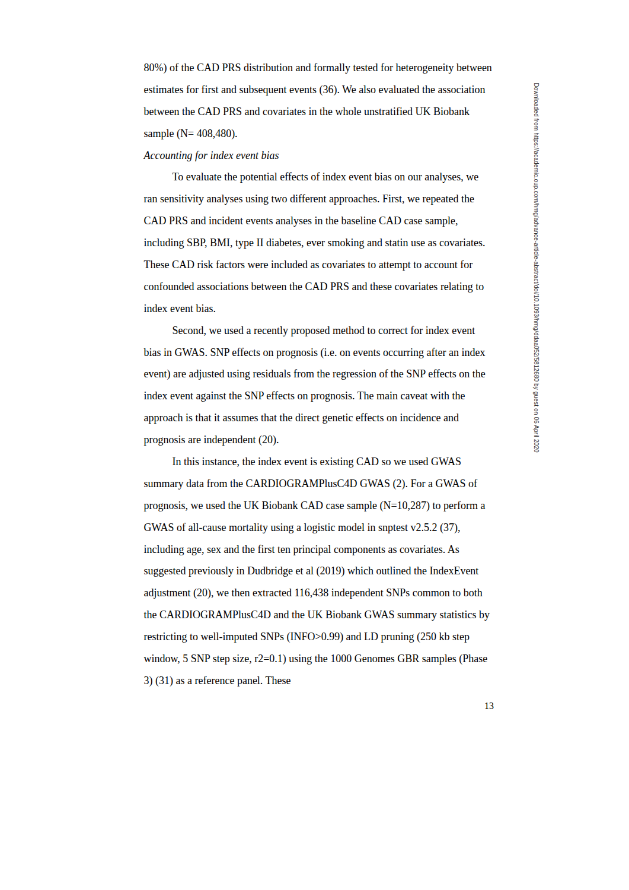Downloaded from https://academic.oup.com/hmg/advance-article-abstract/doi/10.1093/hmg/ddaa052/5812680 by guest on 06 April 2020
80%) of the CAD PRS distribution and formally tested for heterogeneity between estimates for first and subsequent events (36). We also evaluated the association between the CAD PRS and covariates in the whole unstratified UK Biobank sample (N= 408,480).
Accounting for index event bias
To evaluate the potential effects of index event bias on our analyses, we ran sensitivity analyses using two different approaches. First, we repeated the CAD PRS and incident events analyses in the baseline CAD case sample, including SBP, BMI, type II diabetes, ever smoking and statin use as covariates. These CAD risk factors were included as covariates to attempt to account for confounded associations between the CAD PRS and these covariates relating to index event bias.
Second, we used a recently proposed method to correct for index event bias in GWAS. SNP effects on prognosis (i.e. on events occurring after an index event) are adjusted using residuals from the regression of the SNP effects on the index event against the SNP effects on prognosis. The main caveat with the approach is that it assumes that the direct genetic effects on incidence and prognosis are independent (20).
In this instance, the index event is existing CAD so we used GWAS summary data from the CARDIOGRAMPlusC4D GWAS (2). For a GWAS of prognosis, we used the UK Biobank CAD case sample (N=10,287) to perform a GWAS of all-cause mortality using a logistic model in snptest v2.5.2 (37), including age, sex and the first ten principal components as covariates. As suggested previously in Dudbridge et al (2019) which outlined the IndexEvent adjustment (20), we then extracted 116,438 independent SNPs common to both the CARDIOGRAMPlusC4D and the UK Biobank GWAS summary statistics by restricting to well-imputed SNPs (INFO>0.99) and LD pruning (250 kb step window, 5 SNP step size, r2=0.1) using the 1000 Genomes GBR samples (Phase 3) (31) as a reference panel. These
13